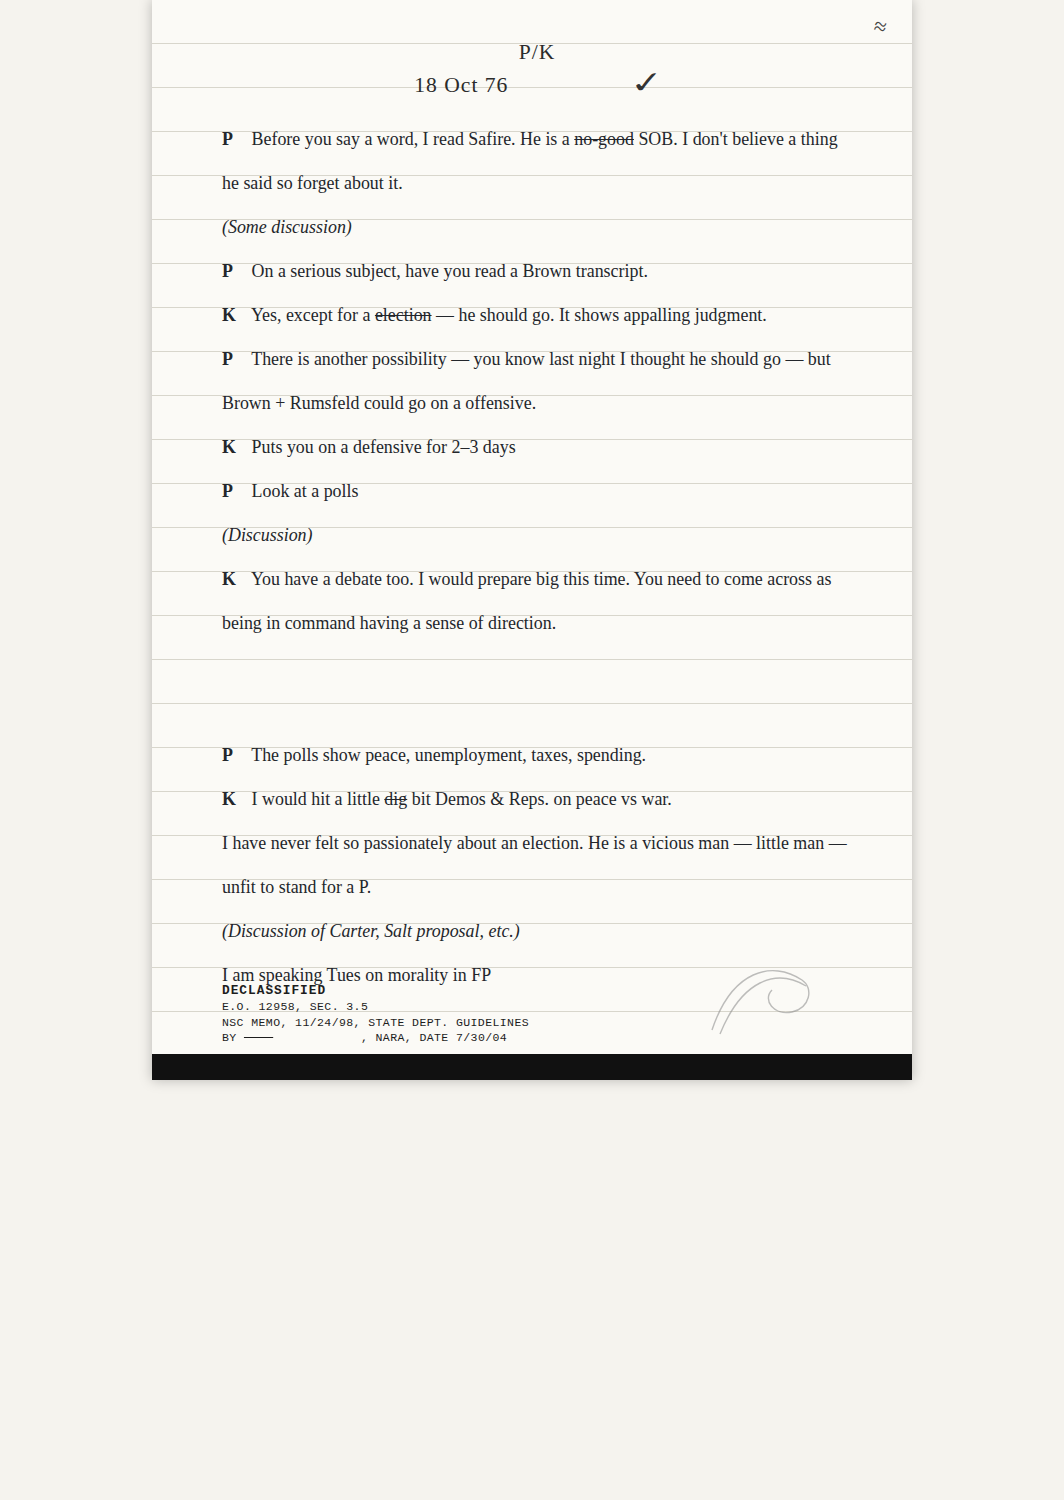≈
P/K
18 Oct 76 ✓
P Before you say a word, I read Safire. He is a no-good SOB. I don't believe a thing he said so forget about it.
(Some discussion)
P On a serious subject, have you read a Brown transcript.
K Yes, except for a election — he should go. It shows appalling judgment.
P There is another possibility — you know last night I thought he should go — but Brown + Rumsfeld could go on a offensive.
K Puts you on a defensive for 2–3 days
P Look at a polls
(Discussion)
K You have a debate too. I would prepare big this time. You need to come across as being in command having a sense of direction.
P The polls show peace, unemployment, taxes, spending.
K I would hit a little dig bit Demos & Reps. on peace vs war.
I have never felt so passionately about an election. He is a vicious man — little man — unfit to stand for a P.
(Discussion of Carter, Salt proposal, etc.)
I am speaking Tues on morality in FP
DECLASSIFIED
E.O. 12958, SEC. 3.5
NSC MEMO, 11/24/98, STATE DEPT. GUIDELINES
BY , NARA, DATE 7/30/04